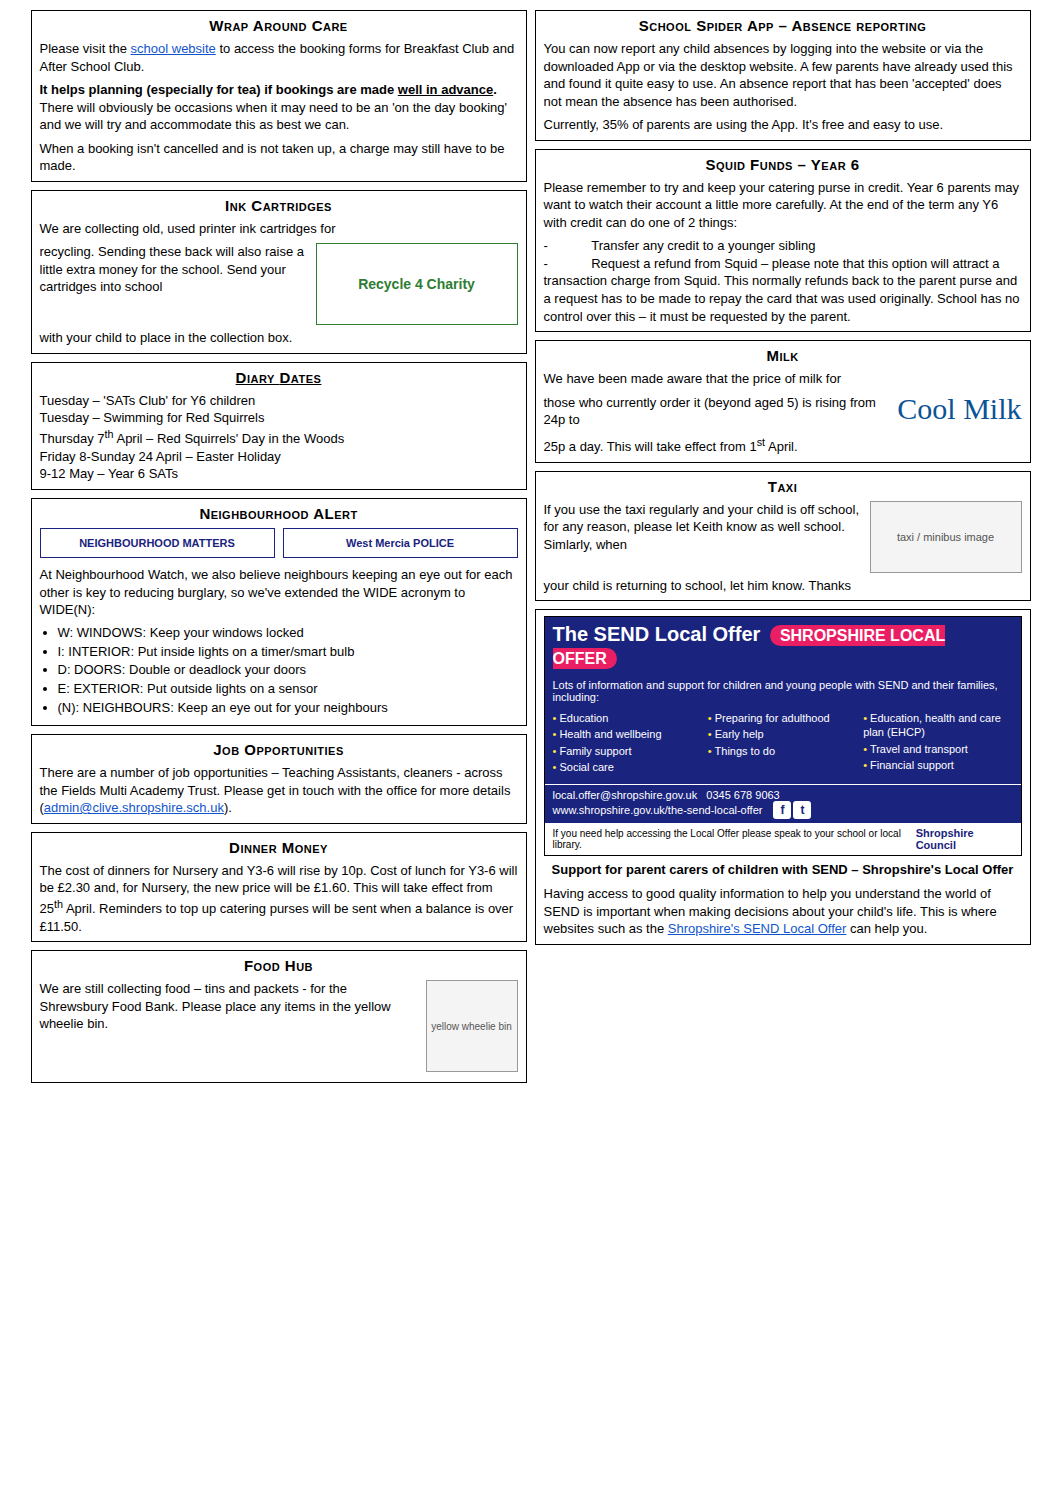Wrap Around Care
Please visit the school website to access the booking forms for Breakfast Club and After School Club.
It helps planning (especially for tea) if bookings are made well in advance. There will obviously be occasions when it may need to be an 'on the day booking' and we will try and accommodate this as best we can.
When a booking isn't cancelled and is not taken up, a charge may still have to be made.
Ink Cartridges
We are collecting old, used printer ink cartridges for
Recycle 4 Charity
recycling. Sending these back will also raise a little extra money for the school. Send your cartridges into school
with your child to place in the collection box.
Diary Dates
Tuesday – 'SATs Club' for Y6 children
Tuesday – Swimming for Red Squirrels
Thursday 7th April – Red Squirrels' Day in the Woods
Friday 8-Sunday 24 April – Easter Holiday
9-12 May – Year 6 SATs
Neighbourhood ALert
NEIGHBOURHOOD MATTERS
West Mercia POLICE
At Neighbourhood Watch, we also believe neighbours keeping an eye out for each other is key to reducing burglary, so we've extended the WIDE acronym to WIDE(N):
W: WINDOWS: Keep your windows locked
I: INTERIOR: Put inside lights on a timer/smart bulb
D: DOORS: Double or deadlock your doors
E: EXTERIOR: Put outside lights on a sensor
(N): NEIGHBOURS: Keep an eye out for your neighbours
Job Opportunities
There are a number of job opportunities – Teaching Assistants, cleaners - across the Fields Multi Academy Trust. Please get in touch with the office for more details (admin@clive.shropshire.sch.uk).
Dinner Money
The cost of dinners for Nursery and Y3-6 will rise by 10p. Cost of lunch for Y3-6 will be £2.30 and, for Nursery, the new price will be £1.60. This will take effect from 25th April. Reminders to top up catering purses will be sent when a balance is over £11.50.
Food Hub
yellow wheelie bin
We are still collecting food – tins and packets - for the Shrewsbury Food Bank. Please place any items in the yellow wheelie bin.
School Spider App – Absence reporting
You can now report any child absences by logging into the website or via the downloaded App or via the desktop website. A few parents have already used this and found it quite easy to use. An absence report that has been 'accepted' does not mean the absence has been authorised.
Currently, 35% of parents are using the App. It's free and easy to use.
Squid Funds – Year 6
Please remember to try and keep your catering purse in credit. Year 6 parents may want to watch their account a little more carefully. At the end of the term any Y6 with credit can do one of 2 things:
- Transfer any credit to a younger sibling
- Request a refund from Squid – please note that this option will attract a transaction charge from Squid. This normally refunds back to the parent purse and a request has to be made to repay the card that was used originally. School has no control over this – it must be requested by the parent.
Milk
We have been made aware that the price of milk for
Cool Milk
those who currently order it (beyond aged 5) is rising from 24p to
25p a day. This will take effect from 1st April.
Taxi
taxi / minibus image
If you use the taxi regularly and your child is off school, for any reason, please let Keith know as well school. Simlarly, when
your child is returning to school, let him know. Thanks
The SEND Local Offer SHROPSHIRE LOCAL OFFER
Lots of information and support for children and young people with SEND and their families, including:
Education
Health and wellbeing
Family support
Social care
Preparing for adulthood
Early help
Things to do
Education, health and care plan (EHCP)
Travel and transport
Financial support
local.offer@shropshire.gov.uk 0345 678 9063
www.shropshire.gov.uk/the-send-local-offer ft
If you need help accessing the Local Offer please speak to your school or local library. Shropshire Council
Support for parent carers of children with SEND – Shropshire's Local Offer
Having access to good quality information to help you understand the world of SEND is important when making decisions about your child's life. This is where websites such as the Shropshire's SEND Local Offer can help you.